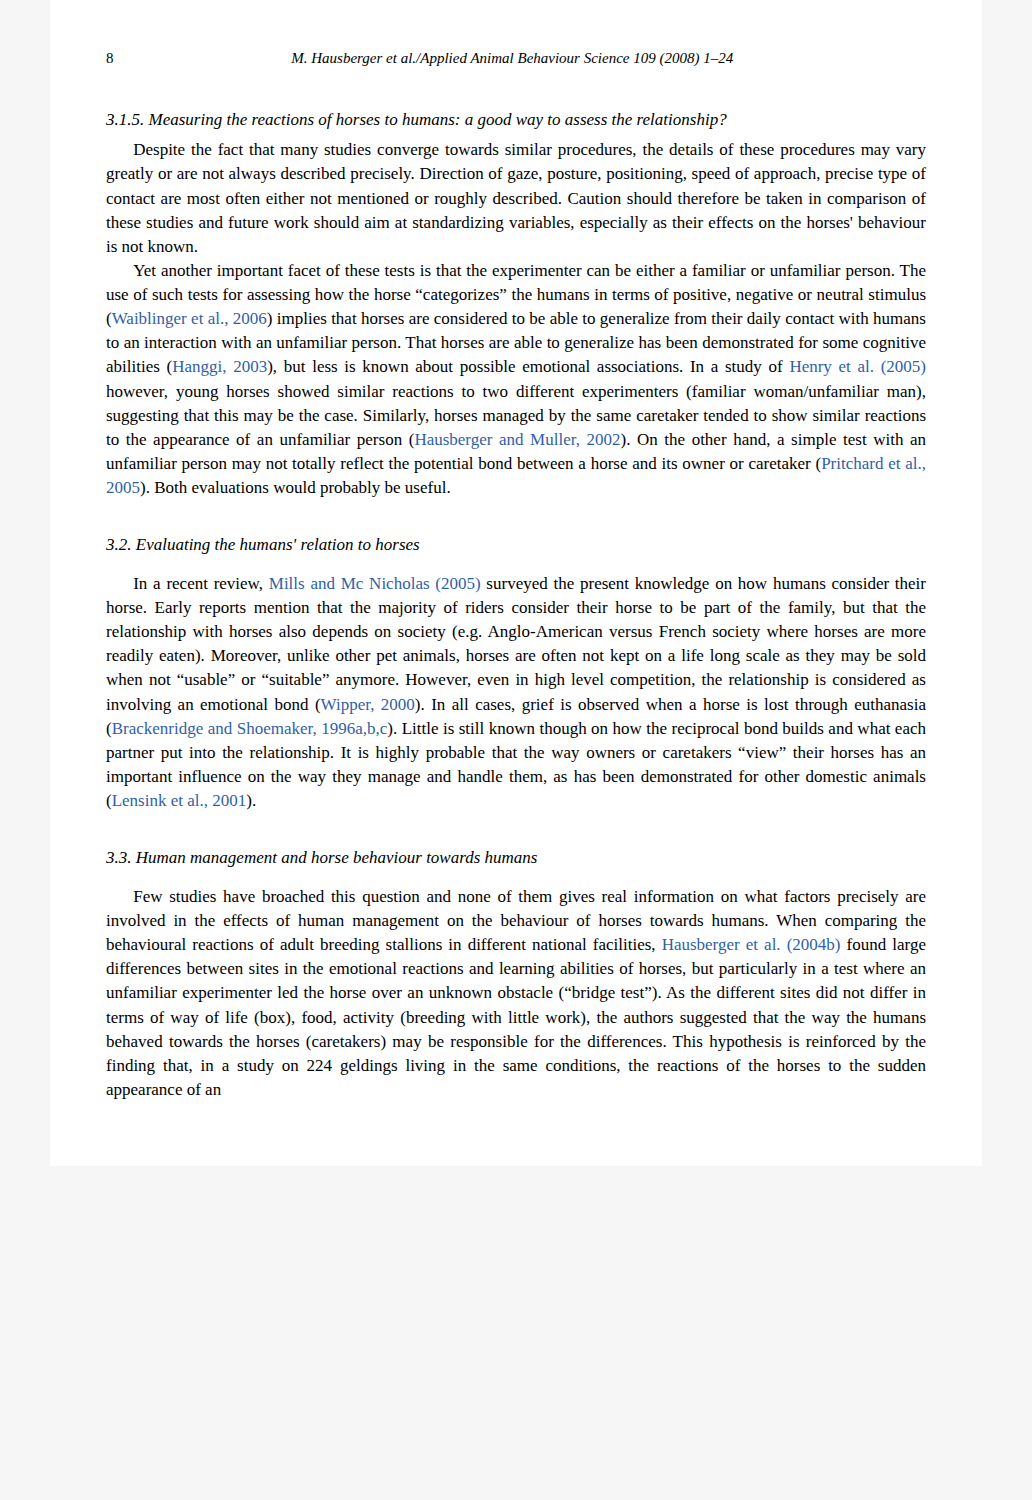8 M. Hausberger et al./Applied Animal Behaviour Science 109 (2008) 1–24
3.1.5. Measuring the reactions of horses to humans: a good way to assess the relationship?
Despite the fact that many studies converge towards similar procedures, the details of these procedures may vary greatly or are not always described precisely. Direction of gaze, posture, positioning, speed of approach, precise type of contact are most often either not mentioned or roughly described. Caution should therefore be taken in comparison of these studies and future work should aim at standardizing variables, especially as their effects on the horses' behaviour is not known.
Yet another important facet of these tests is that the experimenter can be either a familiar or unfamiliar person. The use of such tests for assessing how the horse “categorizes” the humans in terms of positive, negative or neutral stimulus (Waiblinger et al., 2006) implies that horses are considered to be able to generalize from their daily contact with humans to an interaction with an unfamiliar person. That horses are able to generalize has been demonstrated for some cognitive abilities (Hanggi, 2003), but less is known about possible emotional associations. In a study of Henry et al. (2005) however, young horses showed similar reactions to two different experimenters (familiar woman/unfamiliar man), suggesting that this may be the case. Similarly, horses managed by the same caretaker tended to show similar reactions to the appearance of an unfamiliar person (Hausberger and Muller, 2002). On the other hand, a simple test with an unfamiliar person may not totally reflect the potential bond between a horse and its owner or caretaker (Pritchard et al., 2005). Both evaluations would probably be useful.
3.2. Evaluating the humans' relation to horses
In a recent review, Mills and Mc Nicholas (2005) surveyed the present knowledge on how humans consider their horse. Early reports mention that the majority of riders consider their horse to be part of the family, but that the relationship with horses also depends on society (e.g. Anglo-American versus French society where horses are more readily eaten). Moreover, unlike other pet animals, horses are often not kept on a life long scale as they may be sold when not “usable” or “suitable” anymore. However, even in high level competition, the relationship is considered as involving an emotional bond (Wipper, 2000). In all cases, grief is observed when a horse is lost through euthanasia (Brackenridge and Shoemaker, 1996a,b,c). Little is still known though on how the reciprocal bond builds and what each partner put into the relationship. It is highly probable that the way owners or caretakers “view” their horses has an important influence on the way they manage and handle them, as has been demonstrated for other domestic animals (Lensink et al., 2001).
3.3. Human management and horse behaviour towards humans
Few studies have broached this question and none of them gives real information on what factors precisely are involved in the effects of human management on the behaviour of horses towards humans. When comparing the behavioural reactions of adult breeding stallions in different national facilities, Hausberger et al. (2004b) found large differences between sites in the emotional reactions and learning abilities of horses, but particularly in a test where an unfamiliar experimenter led the horse over an unknown obstacle (“bridge test”). As the different sites did not differ in terms of way of life (box), food, activity (breeding with little work), the authors suggested that the way the humans behaved towards the horses (caretakers) may be responsible for the differences. This hypothesis is reinforced by the finding that, in a study on 224 geldings living in the same conditions, the reactions of the horses to the sudden appearance of an